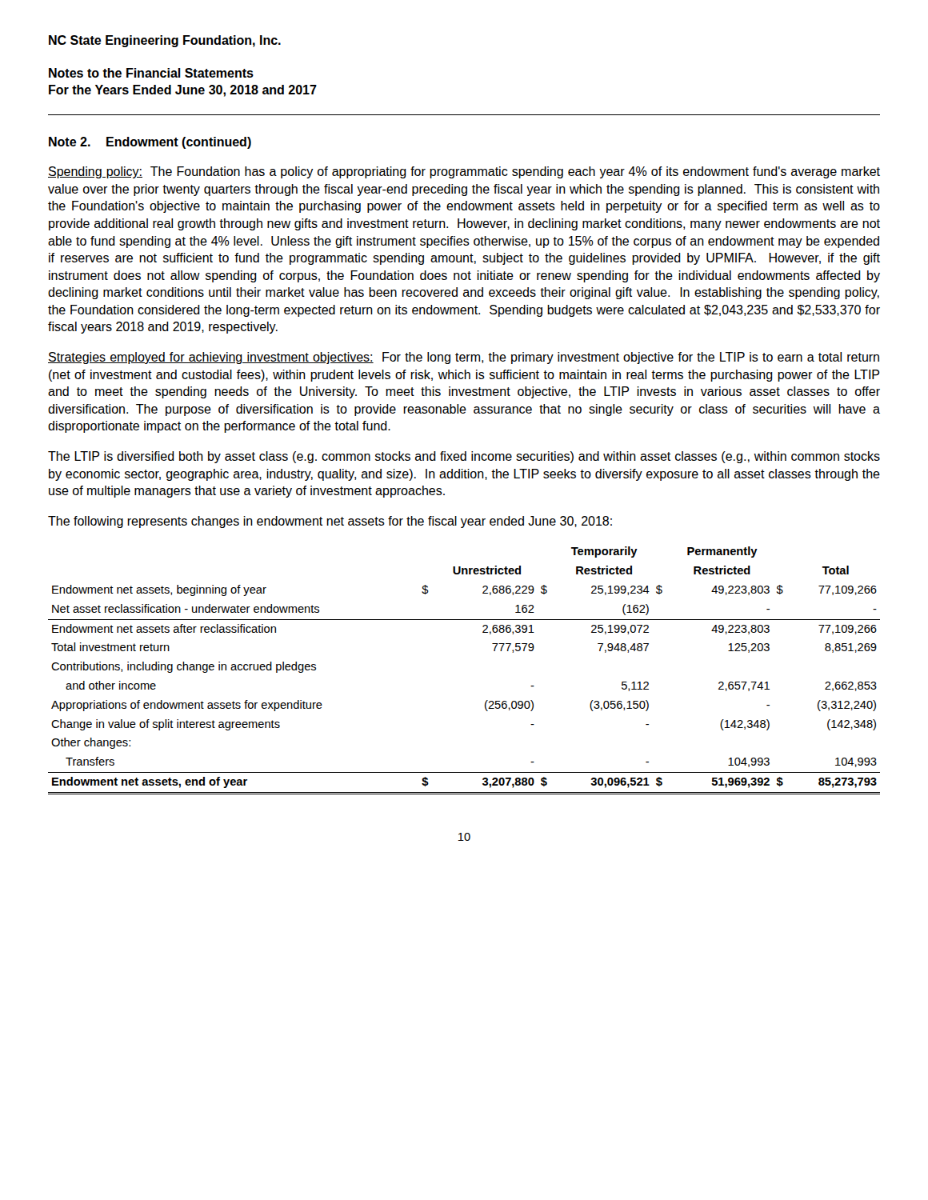NC State Engineering Foundation, Inc.
Notes to the Financial Statements
For the Years Ended June 30, 2018 and 2017
Note 2. Endowment (continued)
Spending policy: The Foundation has a policy of appropriating for programmatic spending each year 4% of its endowment fund's average market value over the prior twenty quarters through the fiscal year-end preceding the fiscal year in which the spending is planned. This is consistent with the Foundation's objective to maintain the purchasing power of the endowment assets held in perpetuity or for a specified term as well as to provide additional real growth through new gifts and investment return. However, in declining market conditions, many newer endowments are not able to fund spending at the 4% level. Unless the gift instrument specifies otherwise, up to 15% of the corpus of an endowment may be expended if reserves are not sufficient to fund the programmatic spending amount, subject to the guidelines provided by UPMIFA. However, if the gift instrument does not allow spending of corpus, the Foundation does not initiate or renew spending for the individual endowments affected by declining market conditions until their market value has been recovered and exceeds their original gift value. In establishing the spending policy, the Foundation considered the long-term expected return on its endowment. Spending budgets were calculated at $2,043,235 and $2,533,370 for fiscal years 2018 and 2019, respectively.
Strategies employed for achieving investment objectives: For the long term, the primary investment objective for the LTIP is to earn a total return (net of investment and custodial fees), within prudent levels of risk, which is sufficient to maintain in real terms the purchasing power of the LTIP and to meet the spending needs of the University. To meet this investment objective, the LTIP invests in various asset classes to offer diversification. The purpose of diversification is to provide reasonable assurance that no single security or class of securities will have a disproportionate impact on the performance of the total fund.
The LTIP is diversified both by asset class (e.g. common stocks and fixed income securities) and within asset classes (e.g., within common stocks by economic sector, geographic area, industry, quality, and size). In addition, the LTIP seeks to diversify exposure to all asset classes through the use of multiple managers that use a variety of investment approaches.
The following represents changes in endowment net assets for the fiscal year ended June 30, 2018:
| | | | | Temporarily | | Permanently | | |
| --- | --- | --- | --- | --- | --- | --- | --- | --- |
| | | Unrestricted | | Restricted | | Restricted | | Total |
| Endowment net assets, beginning of year | $ | 2,686,229 | $ | 25,199,234 | $ | 49,223,803 | $ | 77,109,266 |
| Net asset reclassification - underwater endowments | | 162 | | (162) | | - | | - |
| Endowment net assets after reclassification | | 2,686,391 | | 25,199,072 | | 49,223,803 | | 77,109,266 |
| Total investment return | | 777,579 | | 7,948,487 | | 125,203 | | 8,851,269 |
| Contributions, including change in accrued pledges | | | | | | | | |
| and other income | | - | | 5,112 | | 2,657,741 | | 2,662,853 |
| Appropriations of endowment assets for expenditure | | (256,090) | | (3,056,150) | | - | | (3,312,240) |
| Change in value of split interest agreements | | - | | - | | (142,348) | | (142,348) |
| Other changes: | | | | | | | | |
| Transfers | | - | | - | | 104,993 | | 104,993 |
| Endowment net assets, end of year | $ | 3,207,880 | $ | 30,096,521 | $ | 51,969,392 | $ | 85,273,793 |
10